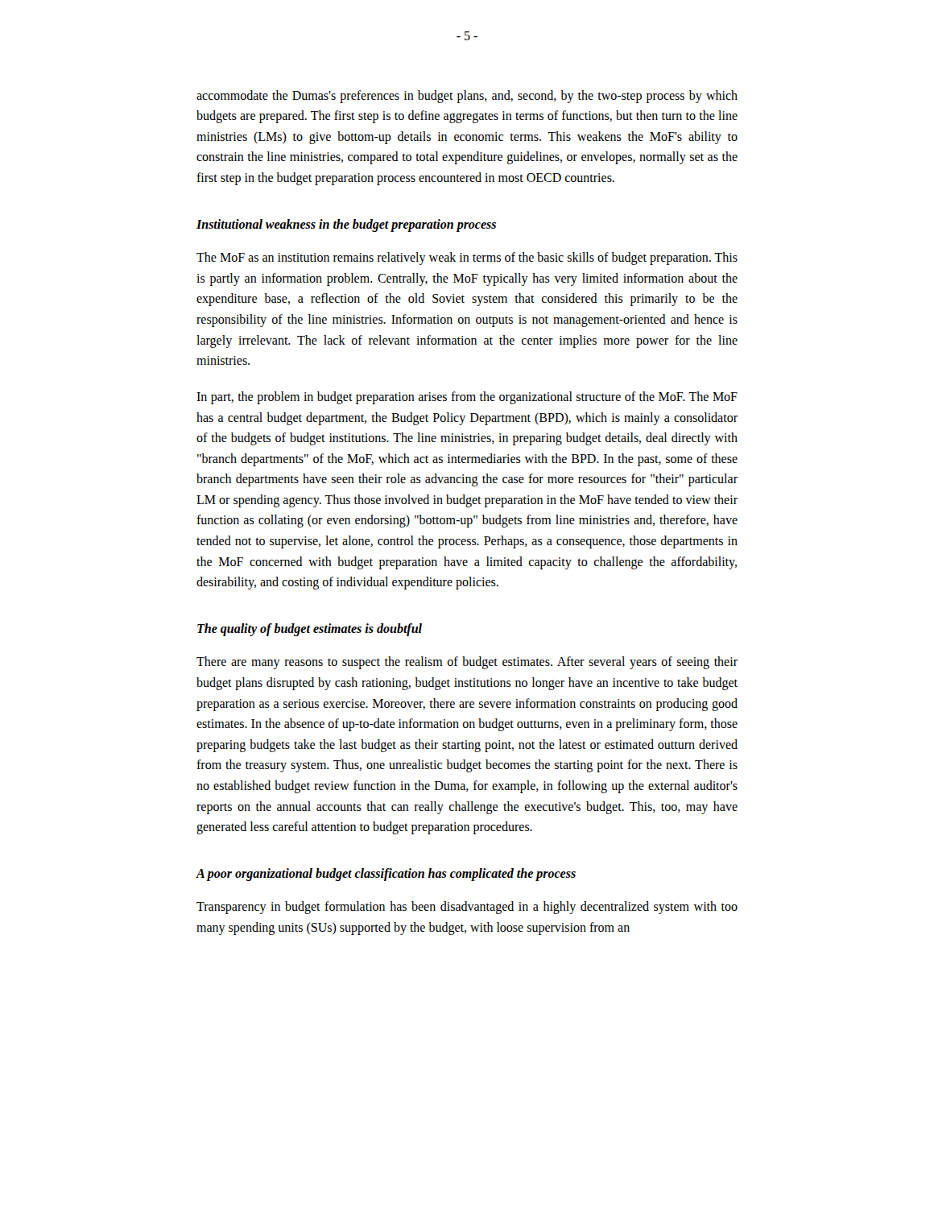- 5 -
accommodate the Dumas's preferences in budget plans, and, second, by the two-step process by which budgets are prepared. The first step is to define aggregates in terms of functions, but then turn to the line ministries (LMs) to give bottom-up details in economic terms. This weakens the MoF's ability to constrain the line ministries, compared to total expenditure guidelines, or envelopes, normally set as the first step in the budget preparation process encountered in most OECD countries.
Institutional weakness in the budget preparation process
The MoF as an institution remains relatively weak in terms of the basic skills of budget preparation. This is partly an information problem. Centrally, the MoF typically has very limited information about the expenditure base, a reflection of the old Soviet system that considered this primarily to be the responsibility of the line ministries. Information on outputs is not management-oriented and hence is largely irrelevant. The lack of relevant information at the center implies more power for the line ministries.
In part, the problem in budget preparation arises from the organizational structure of the MoF. The MoF has a central budget department, the Budget Policy Department (BPD), which is mainly a consolidator of the budgets of budget institutions. The line ministries, in preparing budget details, deal directly with "branch departments" of the MoF, which act as intermediaries with the BPD. In the past, some of these branch departments have seen their role as advancing the case for more resources for "their" particular LM or spending agency. Thus those involved in budget preparation in the MoF have tended to view their function as collating (or even endorsing) "bottom-up" budgets from line ministries and, therefore, have tended not to supervise, let alone, control the process. Perhaps, as a consequence, those departments in the MoF concerned with budget preparation have a limited capacity to challenge the affordability, desirability, and costing of individual expenditure policies.
The quality of budget estimates is doubtful
There are many reasons to suspect the realism of budget estimates. After several years of seeing their budget plans disrupted by cash rationing, budget institutions no longer have an incentive to take budget preparation as a serious exercise. Moreover, there are severe information constraints on producing good estimates. In the absence of up-to-date information on budget outturns, even in a preliminary form, those preparing budgets take the last budget as their starting point, not the latest or estimated outturn derived from the treasury system. Thus, one unrealistic budget becomes the starting point for the next. There is no established budget review function in the Duma, for example, in following up the external auditor's reports on the annual accounts that can really challenge the executive's budget. This, too, may have generated less careful attention to budget preparation procedures.
A poor organizational budget classification has complicated the process
Transparency in budget formulation has been disadvantaged in a highly decentralized system with too many spending units (SUs) supported by the budget, with loose supervision from an